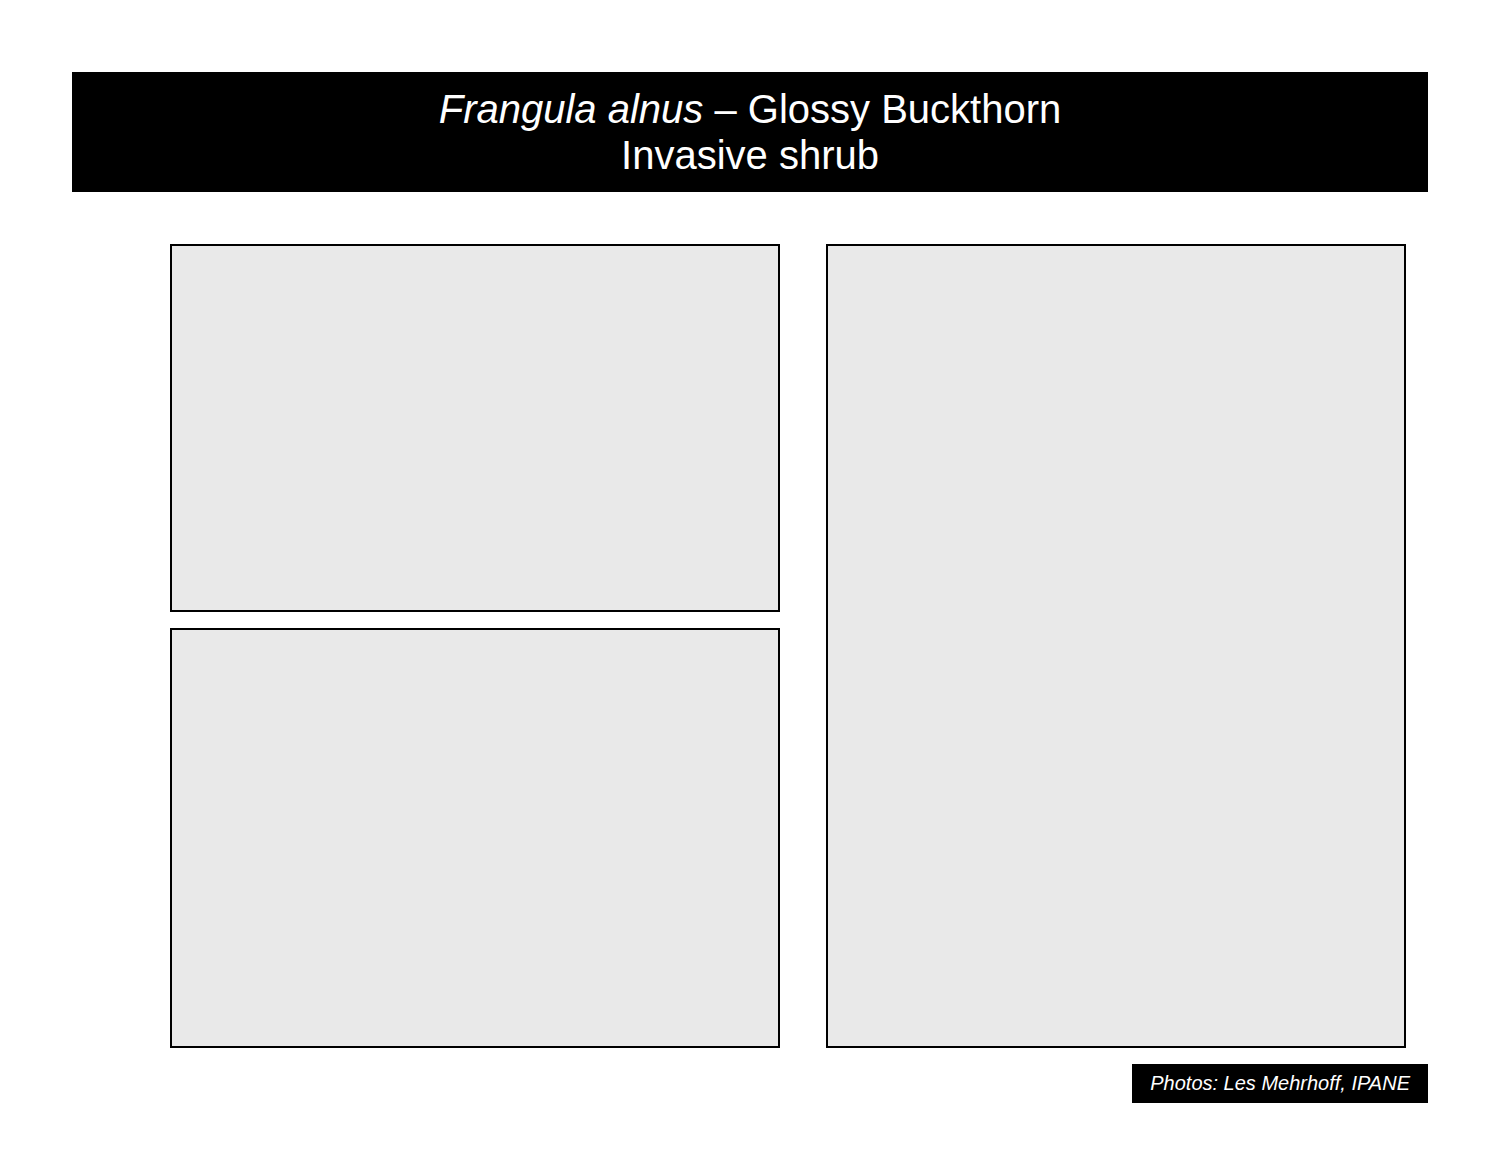Frangula alnus – Glossy Buckthorn
Invasive shrub
Photos: Les Mehrhoff, IPANE